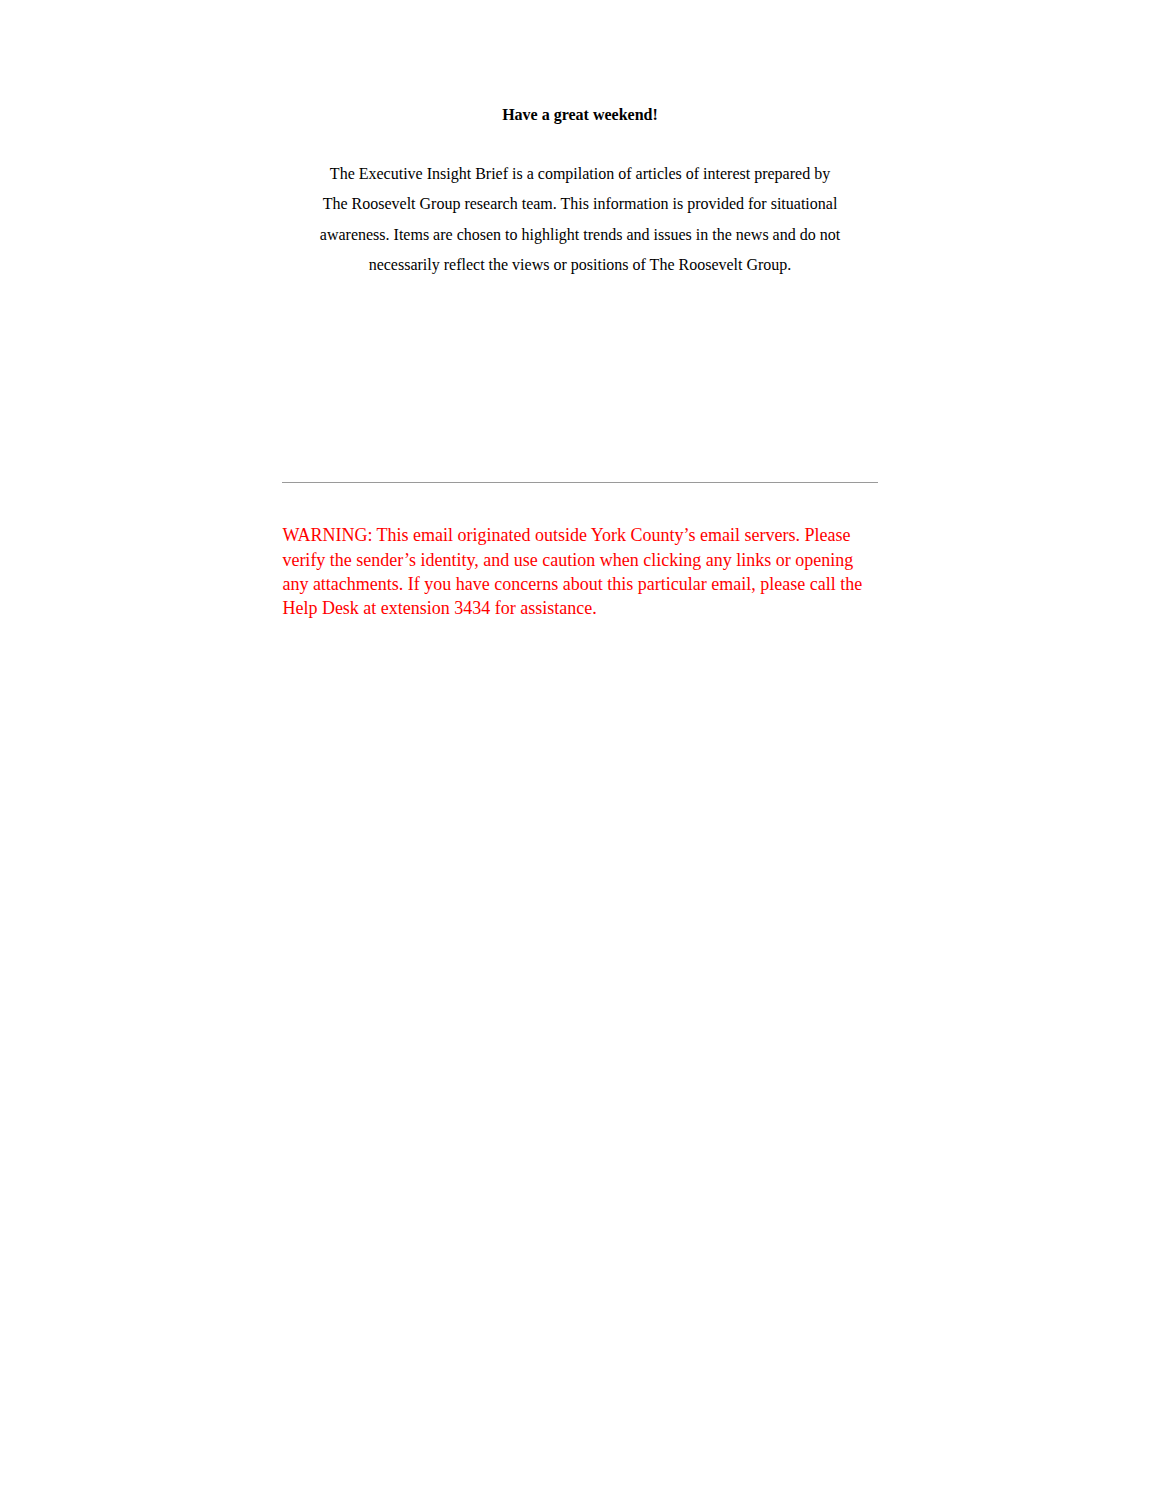Have a great weekend!
The Executive Insight Brief is a compilation of articles of interest prepared by The Roosevelt Group research team. This information is provided for situational awareness. Items are chosen to highlight trends and issues in the news and do not necessarily reflect the views or positions of The Roosevelt Group.
WARNING: This email originated outside York County’s email servers. Please verify the sender’s identity, and use caution when clicking any links or opening any attachments. If you have concerns about this particular email, please call the Help Desk at extension 3434 for assistance.